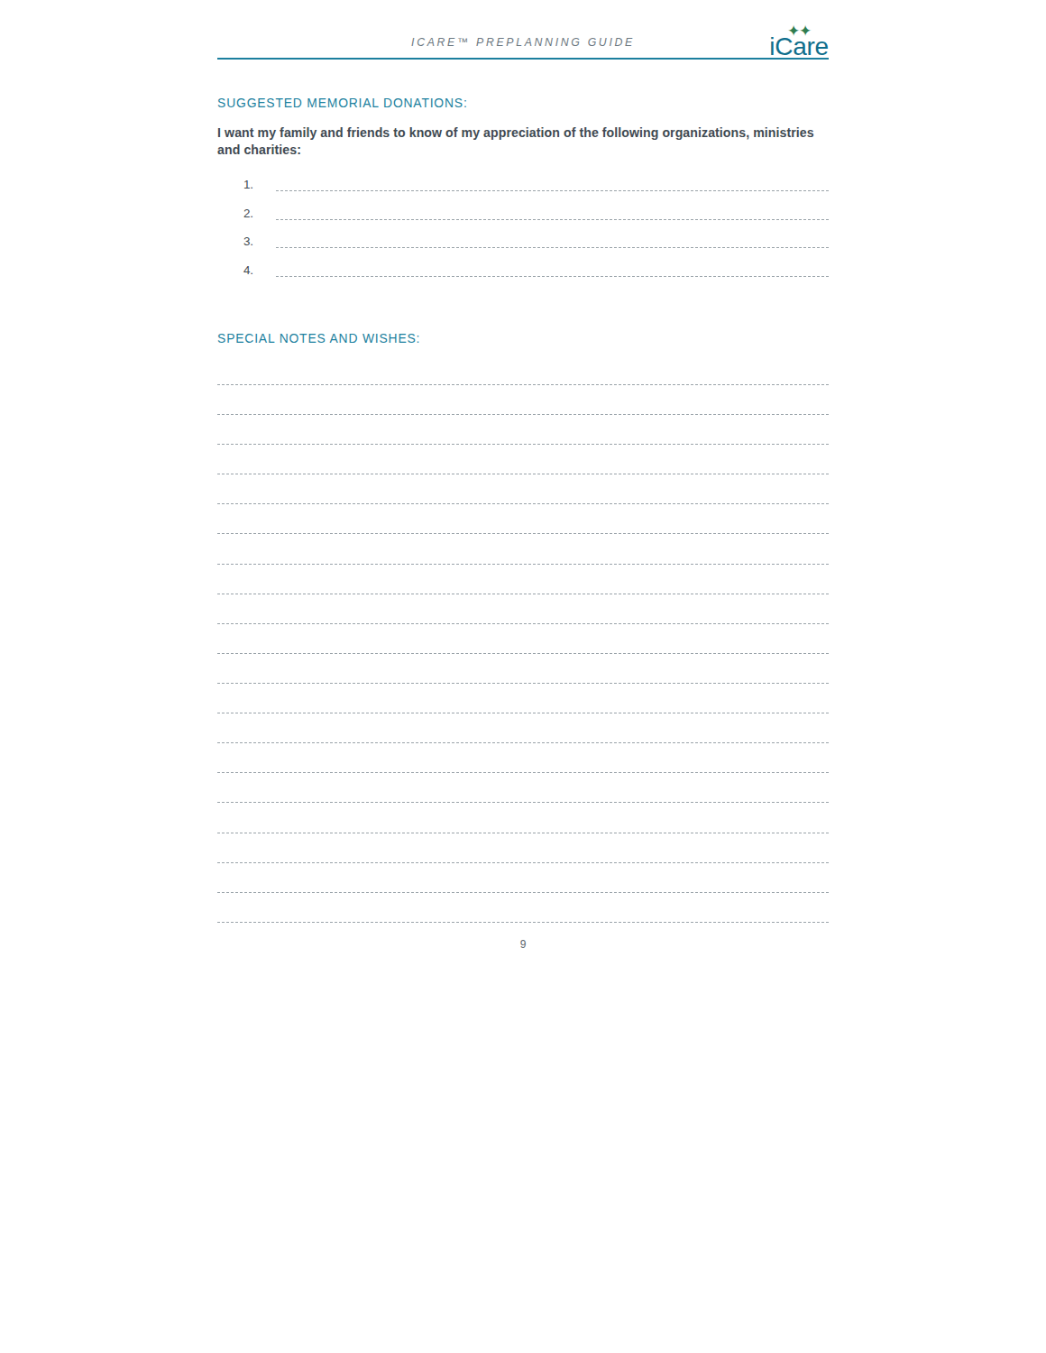i CARE™ PREPLANNING GUIDE
✦✦ i Care
Suggested Memorial Donations:
I want my family and friends to know of my appreciation of the following organizations, ministries and charities:
Special Notes and Wishes:
9